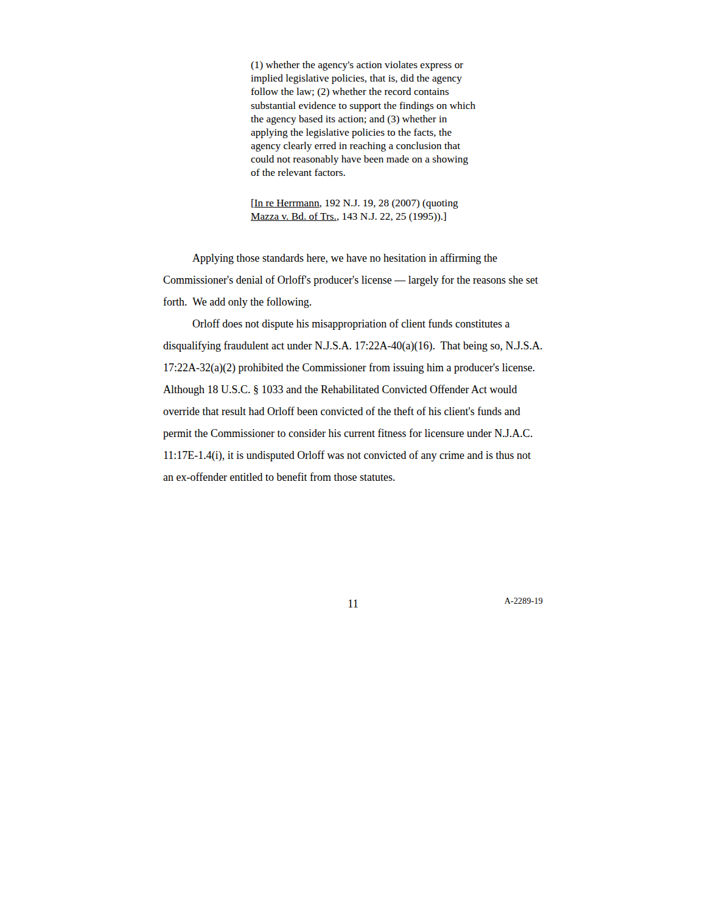(1) whether the agency's action violates express or implied legislative policies, that is, did the agency follow the law; (2) whether the record contains substantial evidence to support the findings on which the agency based its action; and (3) whether in applying the legislative policies to the facts, the agency clearly erred in reaching a conclusion that could not reasonably have been made on a showing of the relevant factors.
[In re Herrmann, 192 N.J. 19, 28 (2007) (quoting Mazza v. Bd. of Trs., 143 N.J. 22, 25 (1995)).]
Applying those standards here, we have no hesitation in affirming the Commissioner's denial of Orloff's producer's license — largely for the reasons she set forth. We add only the following.
Orloff does not dispute his misappropriation of client funds constitutes a disqualifying fraudulent act under N.J.S.A. 17:22A-40(a)(16). That being so, N.J.S.A. 17:22A-32(a)(2) prohibited the Commissioner from issuing him a producer's license. Although 18 U.S.C. § 1033 and the Rehabilitated Convicted Offender Act would override that result had Orloff been convicted of the theft of his client's funds and permit the Commissioner to consider his current fitness for licensure under N.J.A.C. 11:17E-1.4(i), it is undisputed Orloff was not convicted of any crime and is thus not an ex-offender entitled to benefit from those statutes.
11
A-2289-19